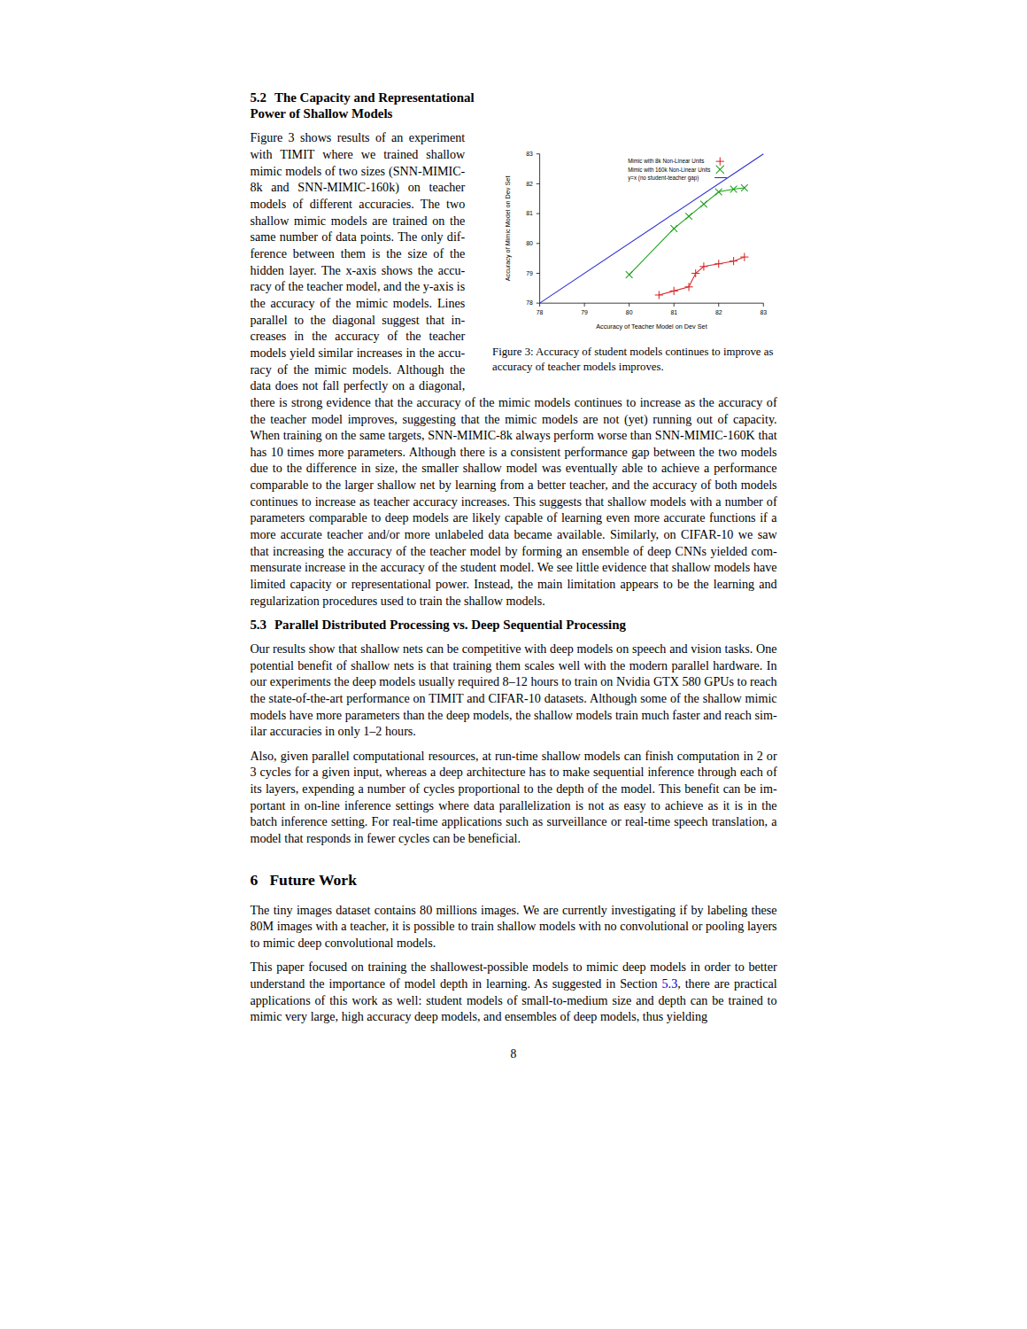5.2 The Capacity and Representational
Power of Shallow Models
78 79 80 81 82 83 78 79 80 81 82 83 Accuracy of Teacher Model on Dev Set Accuracy of Mimic Model on Dev Set Mimic with 8k Non-Linear Units Mimic with 160k Non-Linear Units y=x (no student-teacher gap)
Figure 3: Accuracy of student models continues to improve as accuracy of teacher models improves.
Figure 3 shows results of an experiment with TIMIT where we trained shallow mimic models of two sizes (SNN-MIMIC-8k and SNN-MIMIC-160k) on teacher models of different accuracies. The two shallow mimic models are trained on the same number of data points. The only difference between them is the size of the hidden layer. The x-axis shows the accuracy of the teacher model, and the y-axis is the accuracy of the mimic models. Lines parallel to the diagonal suggest that increases in the accuracy of the teacher models yield similar increases in the accuracy of the mimic models. Although the data does not fall perfectly on a diagonal, there is strong evidence that the accuracy of the mimic models continues to increase as the accuracy of the teacher model improves, suggesting that the mimic models are not (yet) running out of capacity. When training on the same targets, SNN-MIMIC-8k always perform worse than SNN-MIMIC-160K that has 10 times more parameters. Although there is a consistent performance gap between the two models due to the difference in size, the smaller shallow model was eventually able to achieve a performance comparable to the larger shallow net by learning from a better teacher, and the accuracy of both models continues to increase as teacher accuracy increases. This suggests that shallow models with a number of parameters comparable to deep models are likely capable of learning even more accurate functions if a more accurate teacher and/or more unlabeled data became available. Similarly, on CIFAR-10 we saw that increasing the accuracy of the teacher model by forming an ensemble of deep CNNs yielded commensurate increase in the accuracy of the student model. We see little evidence that shallow models have limited capacity or representational power. Instead, the main limitation appears to be the learning and regularization procedures used to train the shallow models.
5.3 Parallel Distributed Processing vs. Deep Sequential Processing
Our results show that shallow nets can be competitive with deep models on speech and vision tasks. One potential benefit of shallow nets is that training them scales well with the modern parallel hardware. In our experiments the deep models usually required 8–12 hours to train on Nvidia GTX 580 GPUs to reach the state-of-the-art performance on TIMIT and CIFAR-10 datasets. Although some of the shallow mimic models have more parameters than the deep models, the shallow models train much faster and reach similar accuracies in only 1–2 hours.
Also, given parallel computational resources, at run-time shallow models can finish computation in 2 or 3 cycles for a given input, whereas a deep architecture has to make sequential inference through each of its layers, expending a number of cycles proportional to the depth of the model. This benefit can be important in on-line inference settings where data parallelization is not as easy to achieve as it is in the batch inference setting. For real-time applications such as surveillance or real-time speech translation, a model that responds in fewer cycles can be beneficial.
6 Future Work
The tiny images dataset contains 80 millions images. We are currently investigating if by labeling these 80M images with a teacher, it is possible to train shallow models with no convolutional or pooling layers to mimic deep convolutional models.
This paper focused on training the shallowest-possible models to mimic deep models in order to better understand the importance of model depth in learning. As suggested in Section 5.3, there are practical applications of this work as well: student models of small-to-medium size and depth can be trained to mimic very large, high accuracy deep models, and ensembles of deep models, thus yielding
8